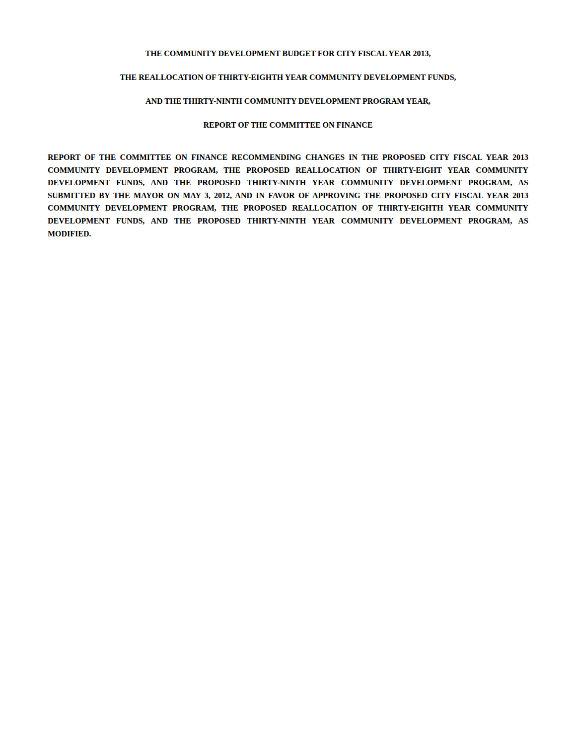THE COMMUNITY DEVELOPMENT BUDGET FOR CITY FISCAL YEAR 2013,
THE REALLOCATION OF THIRTY-EIGHTH YEAR COMMUNITY DEVELOPMENT FUNDS,
AND THE THIRTY-NINTH COMMUNITY DEVELOPMENT PROGRAM YEAR,
REPORT OF THE COMMITTEE ON FINANCE
REPORT OF THE COMMITTEE ON FINANCE RECOMMENDING CHANGES IN THE PROPOSED CITY FISCAL YEAR 2013 COMMUNITY DEVELOPMENT PROGRAM, THE PROPOSED REALLOCATION OF THIRTY-EIGHT YEAR COMMUNITY DEVELOPMENT FUNDS, AND THE PROPOSED THIRTY-NINTH YEAR COMMUNITY DEVELOPMENT PROGRAM, AS SUBMITTED BY THE MAYOR ON MAY 3, 2012, AND IN FAVOR OF APPROVING THE PROPOSED CITY FISCAL YEAR 2013 COMMUNITY DEVELOPMENT PROGRAM, THE PROPOSED REALLOCATION OF THIRTY-EIGHTH YEAR COMMUNITY DEVELOPMENT FUNDS, AND THE PROPOSED THIRTY-NINTH YEAR COMMUNITY DEVELOPMENT PROGRAM, AS MODIFIED.